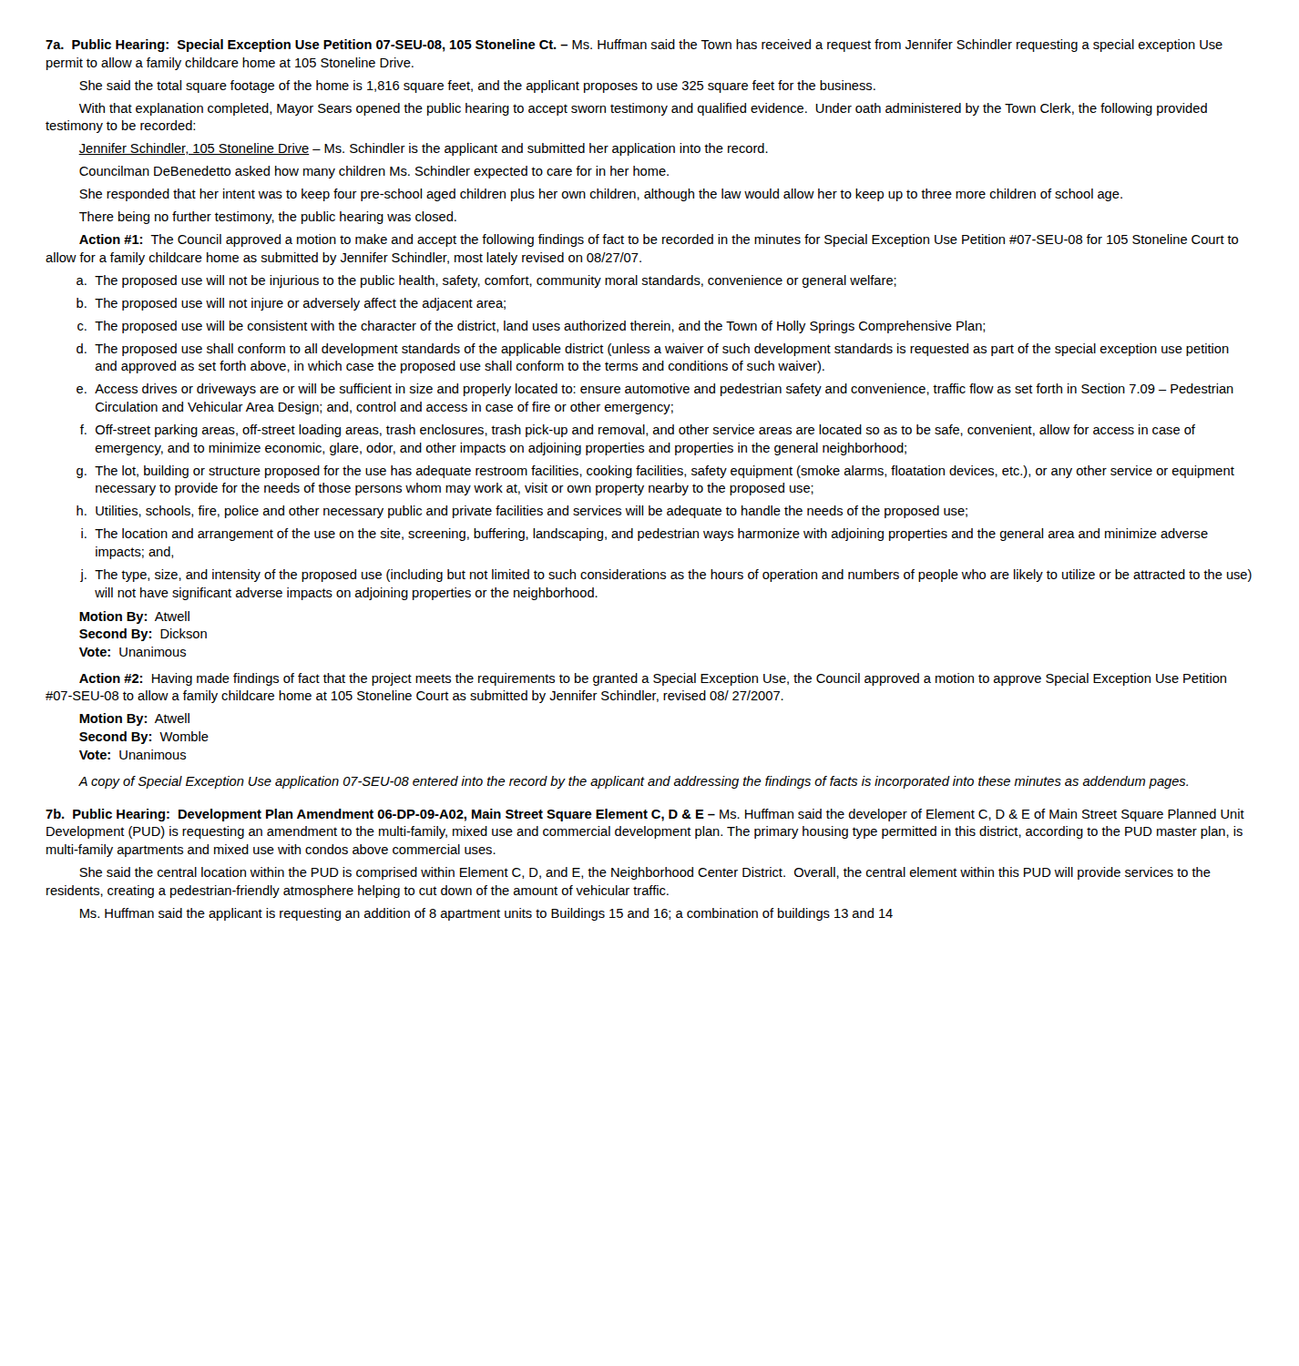7a. Public Hearing: Special Exception Use Petition 07-SEU-08, 105 Stoneline Ct. – Ms. Huffman said the Town has received a request from Jennifer Schindler requesting a special exception Use permit to allow a family childcare home at 105 Stoneline Drive.
She said the total square footage of the home is 1,816 square feet, and the applicant proposes to use 325 square feet for the business.
With that explanation completed, Mayor Sears opened the public hearing to accept sworn testimony and qualified evidence. Under oath administered by the Town Clerk, the following provided testimony to be recorded:
Jennifer Schindler, 105 Stoneline Drive – Ms. Schindler is the applicant and submitted her application into the record.
Councilman DeBenedetto asked how many children Ms. Schindler expected to care for in her home.
She responded that her intent was to keep four pre-school aged children plus her own children, although the law would allow her to keep up to three more children of school age.
There being no further testimony, the public hearing was closed.
Action #1: The Council approved a motion to make and accept the following findings of fact to be recorded in the minutes for Special Exception Use Petition #07-SEU-08 for 105 Stoneline Court to allow for a family childcare home as submitted by Jennifer Schindler, most lately revised on 08/27/07.
The proposed use will not be injurious to the public health, safety, comfort, community moral standards, convenience or general welfare;
The proposed use will not injure or adversely affect the adjacent area;
The proposed use will be consistent with the character of the district, land uses authorized therein, and the Town of Holly Springs Comprehensive Plan;
The proposed use shall conform to all development standards of the applicable district (unless a waiver of such development standards is requested as part of the special exception use petition and approved as set forth above, in which case the proposed use shall conform to the terms and conditions of such waiver).
Access drives or driveways are or will be sufficient in size and properly located to: ensure automotive and pedestrian safety and convenience, traffic flow as set forth in Section 7.09 – Pedestrian Circulation and Vehicular Area Design; and, control and access in case of fire or other emergency;
Off-street parking areas, off-street loading areas, trash enclosures, trash pick-up and removal, and other service areas are located so as to be safe, convenient, allow for access in case of emergency, and to minimize economic, glare, odor, and other impacts on adjoining properties and properties in the general neighborhood;
The lot, building or structure proposed for the use has adequate restroom facilities, cooking facilities, safety equipment (smoke alarms, floatation devices, etc.), or any other service or equipment necessary to provide for the needs of those persons whom may work at, visit or own property nearby to the proposed use;
Utilities, schools, fire, police and other necessary public and private facilities and services will be adequate to handle the needs of the proposed use;
The location and arrangement of the use on the site, screening, buffering, landscaping, and pedestrian ways harmonize with adjoining properties and the general area and minimize adverse impacts; and,
The type, size, and intensity of the proposed use (including but not limited to such considerations as the hours of operation and numbers of people who are likely to utilize or be attracted to the use) will not have significant adverse impacts on adjoining properties or the neighborhood.
Motion By: Atwell
Second By: Dickson
Vote: Unanimous
Action #2: Having made findings of fact that the project meets the requirements to be granted a Special Exception Use, the Council approved a motion to approve Special Exception Use Petition #07-SEU-08 to allow a family childcare home at 105 Stoneline Court as submitted by Jennifer Schindler, revised 08/ 27/2007.
Motion By: Atwell
Second By: Womble
Vote: Unanimous
A copy of Special Exception Use application 07-SEU-08 entered into the record by the applicant and addressing the findings of facts is incorporated into these minutes as addendum pages.
7b. Public Hearing: Development Plan Amendment 06-DP-09-A02, Main Street Square Element C, D & E – Ms. Huffman said the developer of Element C, D & E of Main Street Square Planned Unit Development (PUD) is requesting an amendment to the multi-family, mixed use and commercial development plan. The primary housing type permitted in this district, according to the PUD master plan, is multi-family apartments and mixed use with condos above commercial uses.
She said the central location within the PUD is comprised within Element C, D, and E, the Neighborhood Center District. Overall, the central element within this PUD will provide services to the residents, creating a pedestrian-friendly atmosphere helping to cut down of the amount of vehicular traffic.
Ms. Huffman said the applicant is requesting an addition of 8 apartment units to Buildings 15 and 16; a combination of buildings 13 and 14